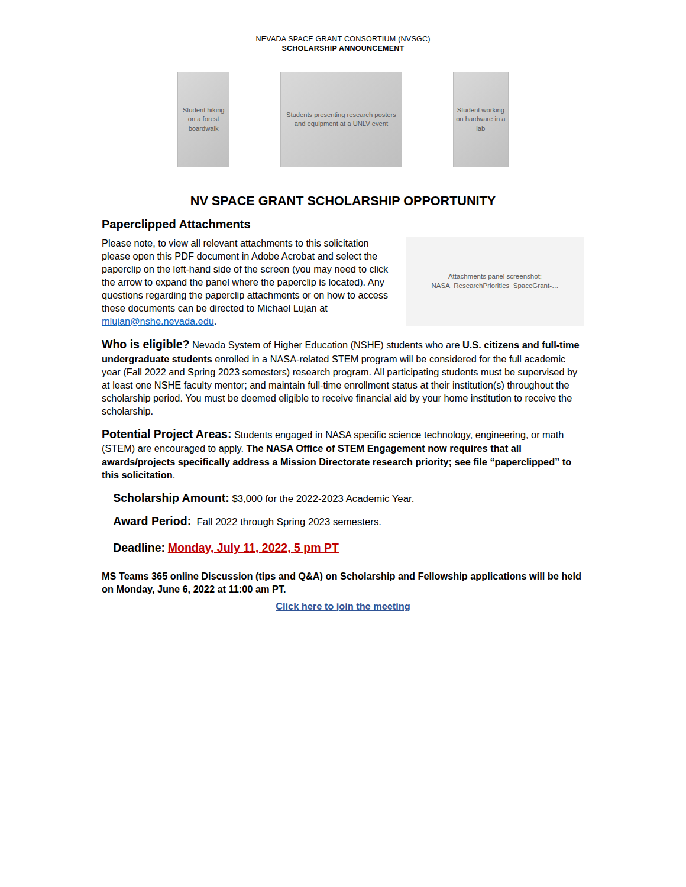Nevada Space Grant Consortium (NVSGC)
Scholarship Announcement
NV SPACE GRANT SCHOLARSHIP OPPORTUNITY
Paperclipped Attachments
Please note, to view all relevant attachments to this solicitation please open this PDF document in Adobe Acrobat and select the paperclip on the left-hand side of the screen (you may need to click the arrow to expand the panel where the paperclip is located). Any questions regarding the paperclip attachments or on how to access these documents can be directed to Michael Lujan at mlujan@nshe.nevada.edu.
Who is eligible? Nevada System of Higher Education (NSHE) students who are U.S. citizens and full-time undergraduate students enrolled in a NASA-related STEM program will be considered for the full academic year (Fall 2022 and Spring 2023 semesters) research program. All participating students must be supervised by at least one NSHE faculty mentor; and maintain full-time enrollment status at their institution(s) throughout the scholarship period. You must be deemed eligible to receive financial aid by your home institution to receive the scholarship.
Potential Project Areas: Students engaged in NASA specific science technology, engineering, or math (STEM) are encouraged to apply. The NASA Office of STEM Engagement now requires that all awards/projects specifically address a Mission Directorate research priority; see file “paperclipped” to this solicitation.
Scholarship Amount: $3,000 for the 2022-2023 Academic Year.
Award Period: Fall 2022 through Spring 2023 semesters.
Deadline: Monday, July 11, 2022, 5 pm PT
MS Teams 365 online Discussion (tips and Q&A) on Scholarship and Fellowship applications will be held on Monday, June 6, 2022 at 11:00 am PT.
Click here to join the meeting